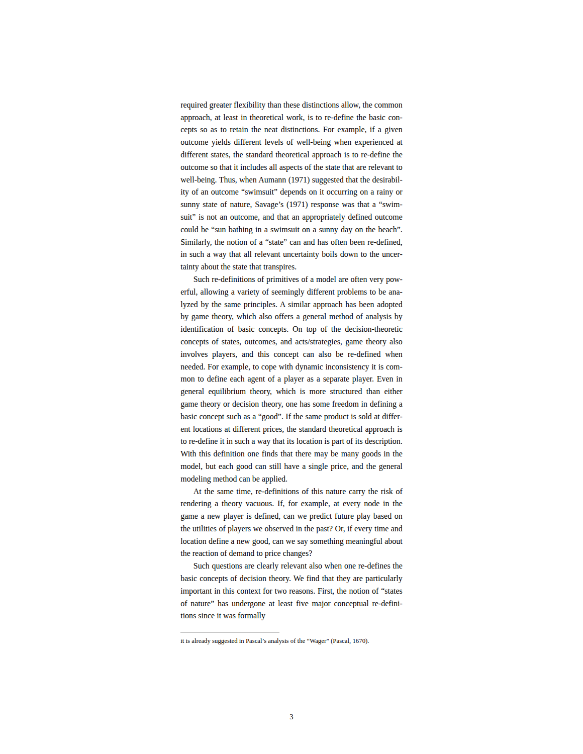required greater flexibility than these distinctions allow, the common approach, at least in theoretical work, is to re-define the basic concepts so as to retain the neat distinctions. For example, if a given outcome yields different levels of well-being when experienced at different states, the standard theoretical approach is to re-define the outcome so that it includes all aspects of the state that are relevant to well-being. Thus, when Aumann (1971) suggested that the desirability of an outcome “swimsuit” depends on it occurring on a rainy or sunny state of nature, Savage’s (1971) response was that a “swimsuit” is not an outcome, and that an appropriately defined outcome could be “sun bathing in a swimsuit on a sunny day on the beach”. Similarly, the notion of a “state” can and has often been re-defined, in such a way that all relevant uncertainty boils down to the uncertainty about the state that transpires.
Such re-definitions of primitives of a model are often very powerful, allowing a variety of seemingly different problems to be analyzed by the same principles. A similar approach has been adopted by game theory, which also offers a general method of analysis by identification of basic concepts. On top of the decision-theoretic concepts of states, outcomes, and acts/strategies, game theory also involves players, and this concept can also be re-defined when needed. For example, to cope with dynamic inconsistency it is common to define each agent of a player as a separate player. Even in general equilibrium theory, which is more structured than either game theory or decision theory, one has some freedom in defining a basic concept such as a “good”. If the same product is sold at different locations at different prices, the standard theoretical approach is to re-define it in such a way that its location is part of its description. With this definition one finds that there may be many goods in the model, but each good can still have a single price, and the general modeling method can be applied.
At the same time, re-definitions of this nature carry the risk of rendering a theory vacuous. If, for example, at every node in the game a new player is defined, can we predict future play based on the utilities of players we observed in the past? Or, if every time and location define a new good, can we say something meaningful about the reaction of demand to price changes?
Such questions are clearly relevant also when one re-defines the basic concepts of decision theory. We find that they are particularly important in this context for two reasons. First, the notion of “states of nature” has undergone at least five major conceptual re-definitions since it was formally
it is already suggested in Pascal’s analysis of the “Wager” (Pascal, 1670).
3